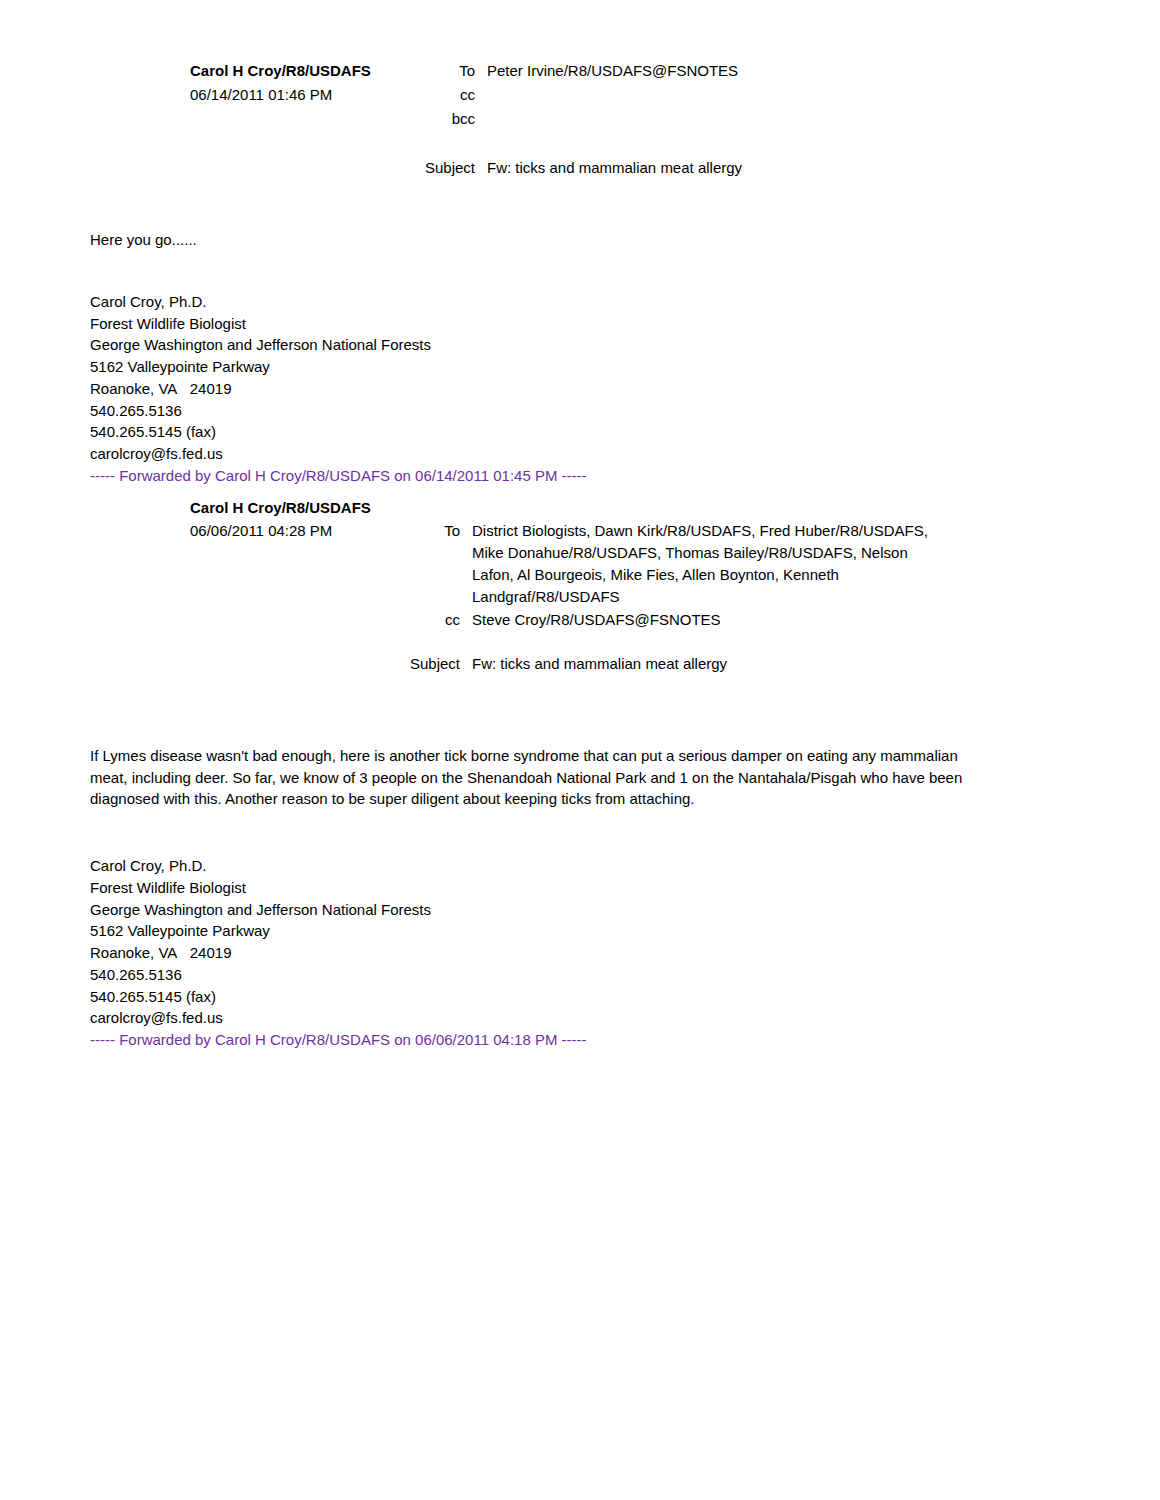Carol H Croy/R8/USDAFS
To
Peter Irvine/R8/USDAFS@FSNOTES
06/14/2011 01:46 PM
cc
bcc
Subject
Fw: ticks and mammalian meat allergy
Here you go......
Carol Croy, Ph.D.
Forest Wildlife Biologist
George Washington and Jefferson National Forests
5162 Valleypointe Parkway
Roanoke, VA 24019
540.265.5136
540.265.5145 (fax)
carolcroy@fs.fed.us
----- Forwarded by Carol H Croy/R8/USDAFS on 06/14/2011 01:45 PM -----
Carol H Croy/R8/USDAFS
06/06/2011 04:28 PM
To
District Biologists, Dawn Kirk/R8/USDAFS, Fred Huber/R8/USDAFS, Mike Donahue/R8/USDAFS, Thomas Bailey/R8/USDAFS, Nelson Lafon, Al Bourgeois, Mike Fies, Allen Boynton, Kenneth Landgraf/R8/USDAFS
cc
Steve Croy/R8/USDAFS@FSNOTES
Subject
Fw: ticks and mammalian meat allergy
If Lymes disease wasn't bad enough, here is another tick borne syndrome that can put a serious damper on eating any mammalian meat, including deer. So far, we know of 3 people on the Shenandoah National Park and 1 on the Nantahala/Pisgah who have been diagnosed with this. Another reason to be super diligent about keeping ticks from attaching.
Carol Croy, Ph.D.
Forest Wildlife Biologist
George Washington and Jefferson National Forests
5162 Valleypointe Parkway
Roanoke, VA 24019
540.265.5136
540.265.5145 (fax)
carolcroy@fs.fed.us
----- Forwarded by Carol H Croy/R8/USDAFS on 06/06/2011 04:18 PM -----